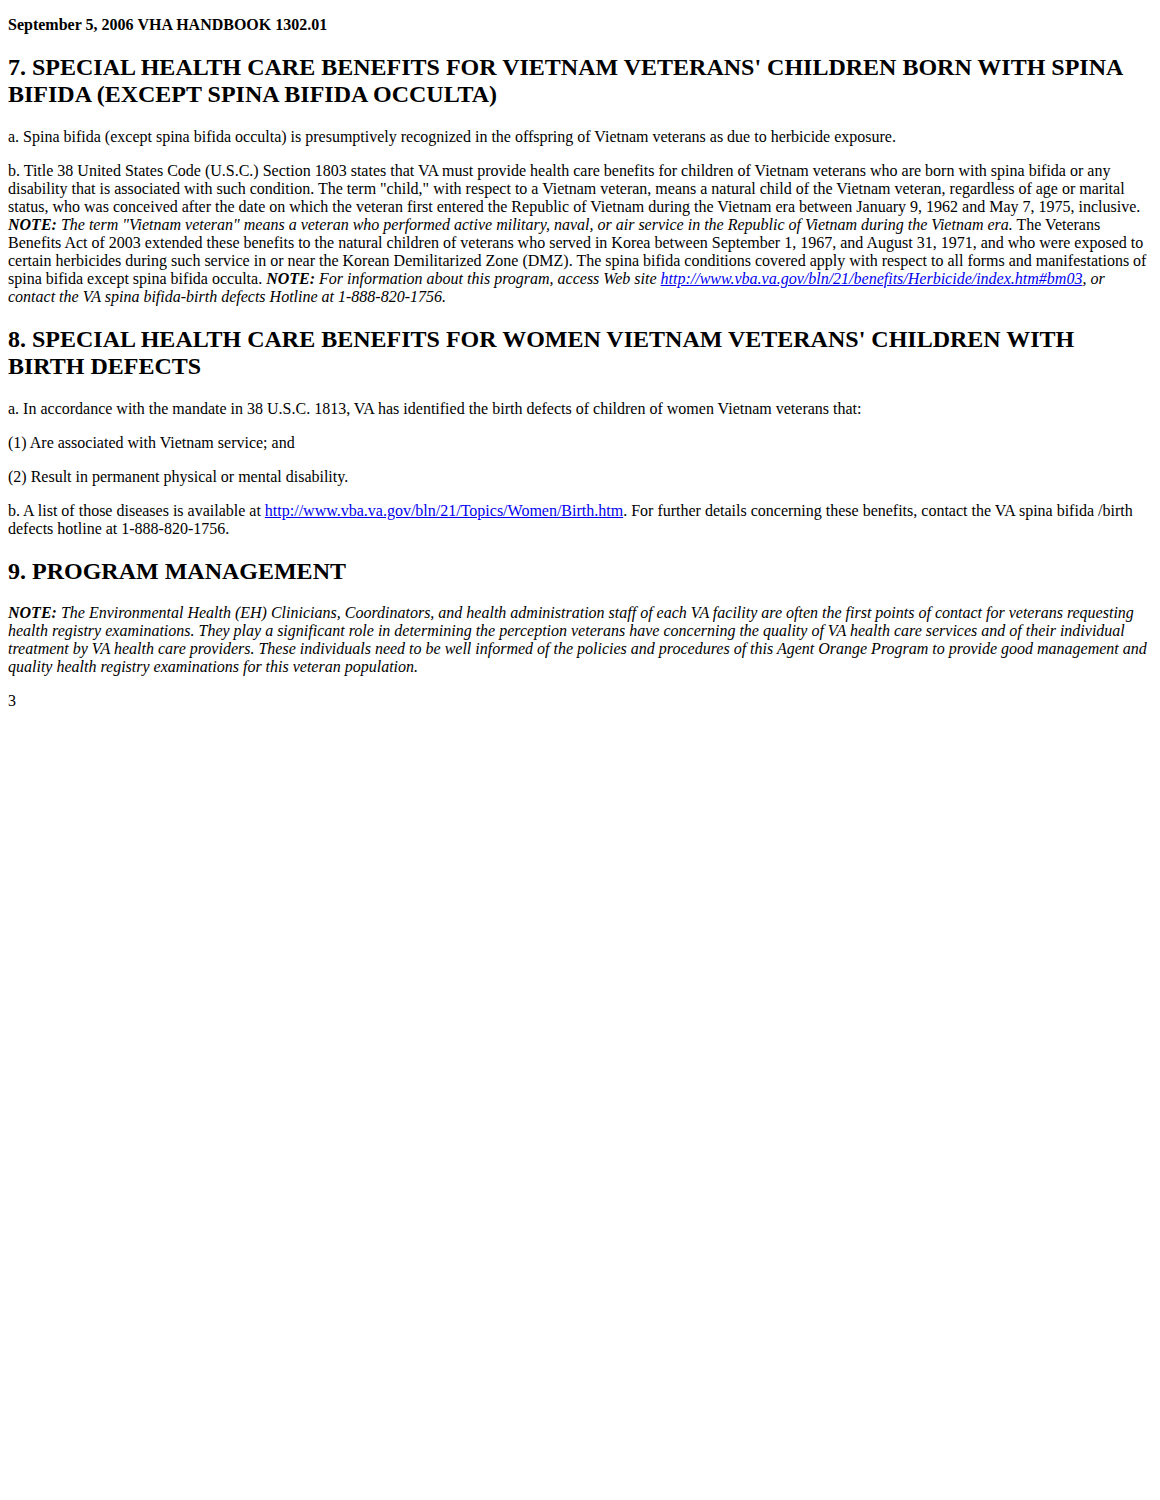September 5, 2006 VHA HANDBOOK 1302.01
7. SPECIAL HEALTH CARE BENEFITS FOR VIETNAM VETERANS' CHILDREN BORN WITH SPINA BIFIDA (EXCEPT SPINA BIFIDA OCCULTA)
a. Spina bifida (except spina bifida occulta) is presumptively recognized in the offspring of Vietnam veterans as due to herbicide exposure.
b. Title 38 United States Code (U.S.C.) Section 1803 states that VA must provide health care benefits for children of Vietnam veterans who are born with spina bifida or any disability that is associated with such condition. The term "child," with respect to a Vietnam veteran, means a natural child of the Vietnam veteran, regardless of age or marital status, who was conceived after the date on which the veteran first entered the Republic of Vietnam during the Vietnam era between January 9, 1962 and May 7, 1975, inclusive. NOTE: The term "Vietnam veteran" means a veteran who performed active military, naval, or air service in the Republic of Vietnam during the Vietnam era. The Veterans Benefits Act of 2003 extended these benefits to the natural children of veterans who served in Korea between September 1, 1967, and August 31, 1971, and who were exposed to certain herbicides during such service in or near the Korean Demilitarized Zone (DMZ). The spina bifida conditions covered apply with respect to all forms and manifestations of spina bifida except spina bifida occulta. NOTE: For information about this program, access Web site http://www.vba.va.gov/bln/21/benefits/Herbicide/index.htm#bm03, or contact the VA spina bifida-birth defects Hotline at 1-888-820-1756.
8. SPECIAL HEALTH CARE BENEFITS FOR WOMEN VIETNAM VETERANS' CHILDREN WITH BIRTH DEFECTS
a. In accordance with the mandate in 38 U.S.C. 1813, VA has identified the birth defects of children of women Vietnam veterans that:
(1) Are associated with Vietnam service; and
(2) Result in permanent physical or mental disability.
b. A list of those diseases is available at http://www.vba.va.gov/bln/21/Topics/Women/Birth.htm. For further details concerning these benefits, contact the VA spina bifida /birth defects hotline at 1-888-820-1756.
9. PROGRAM MANAGEMENT
NOTE: The Environmental Health (EH) Clinicians, Coordinators, and health administration staff of each VA facility are often the first points of contact for veterans requesting health registry examinations. They play a significant role in determining the perception veterans have concerning the quality of VA health care services and of their individual treatment by VA health care providers. These individuals need to be well informed of the policies and procedures of this Agent Orange Program to provide good management and quality health registry examinations for this veteran population.
3